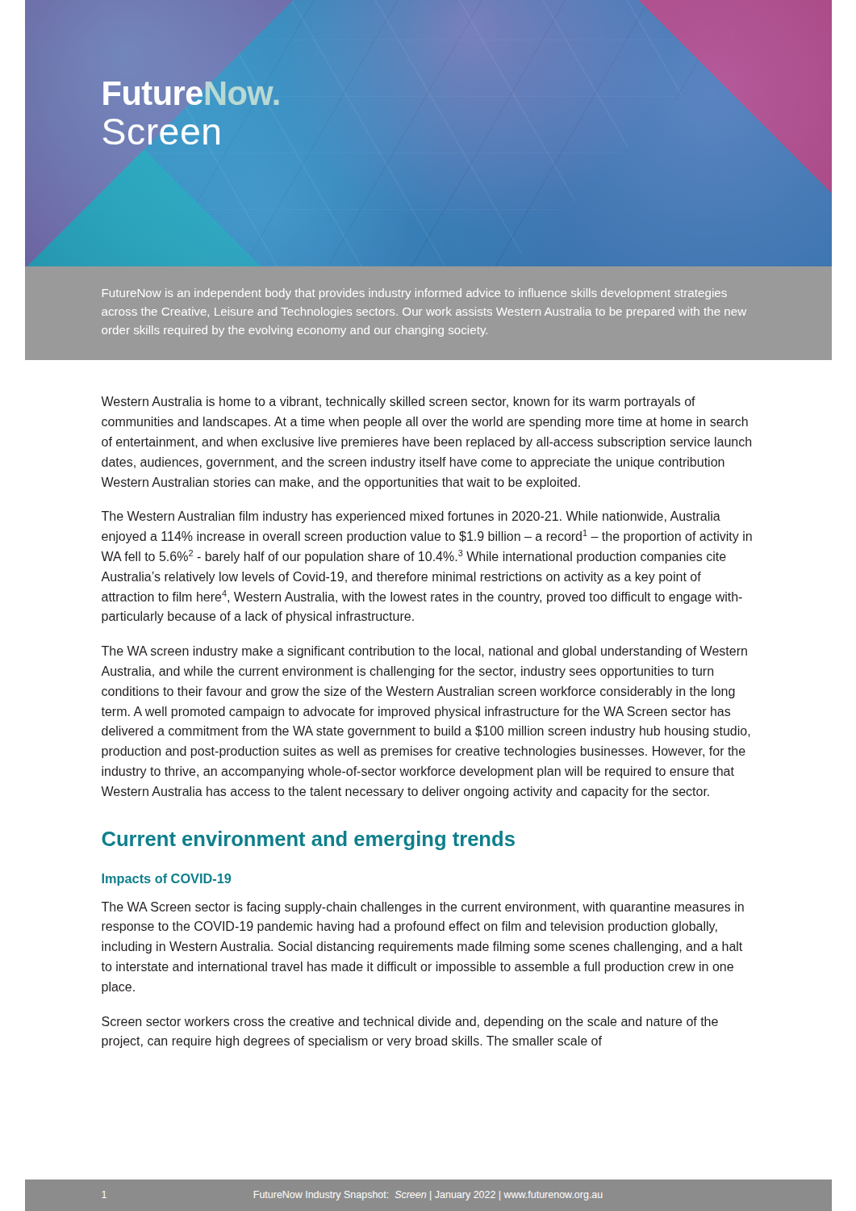FutureNow.
Screen
FutureNow is an independent body that provides industry informed advice to influence skills development strategies across the Creative, Leisure and Technologies sectors. Our work assists Western Australia to be prepared with the new order skills required by the evolving economy and our changing society.
Western Australia is home to a vibrant, technically skilled screen sector, known for its warm portrayals of communities and landscapes. At a time when people all over the world are spending more time at home in search of entertainment, and when exclusive live premieres have been replaced by all-access subscription service launch dates, audiences, government, and the screen industry itself have come to appreciate the unique contribution Western Australian stories can make, and the opportunities that wait to be exploited.
The Western Australian film industry has experienced mixed fortunes in 2020-21. While nationwide, Australia enjoyed a 114% increase in overall screen production value to $1.9 billion – a record1 – the proportion of activity in WA fell to 5.6%2 - barely half of our population share of 10.4%.3 While international production companies cite Australia’s relatively low levels of Covid-19, and therefore minimal restrictions on activity as a key point of attraction to film here4, Western Australia, with the lowest rates in the country, proved too difficult to engage with- particularly because of a lack of physical infrastructure.
The WA screen industry make a significant contribution to the local, national and global understanding of Western Australia, and while the current environment is challenging for the sector, industry sees opportunities to turn conditions to their favour and grow the size of the Western Australian screen workforce considerably in the long term. A well promoted campaign to advocate for improved physical infrastructure for the WA Screen sector has delivered a commitment from the WA state government to build a $100 million screen industry hub housing studio, production and post-production suites as well as premises for creative technologies businesses. However, for the industry to thrive, an accompanying whole-of-sector workforce development plan will be required to ensure that Western Australia has access to the talent necessary to deliver ongoing activity and capacity for the sector.
Current environment and emerging trends
Impacts of COVID-19
The WA Screen sector is facing supply-chain challenges in the current environment, with quarantine measures in response to the COVID-19 pandemic having had a profound effect on film and television production globally, including in Western Australia. Social distancing requirements made filming some scenes challenging, and a halt to interstate and international travel has made it difficult or impossible to assemble a full production crew in one place.
Screen sector workers cross the creative and technical divide and, depending on the scale and nature of the project, can require high degrees of specialism or very broad skills. The smaller scale of
1 FutureNow Industry Snapshot: Screen | January 2022 | www.futurenow.org.au